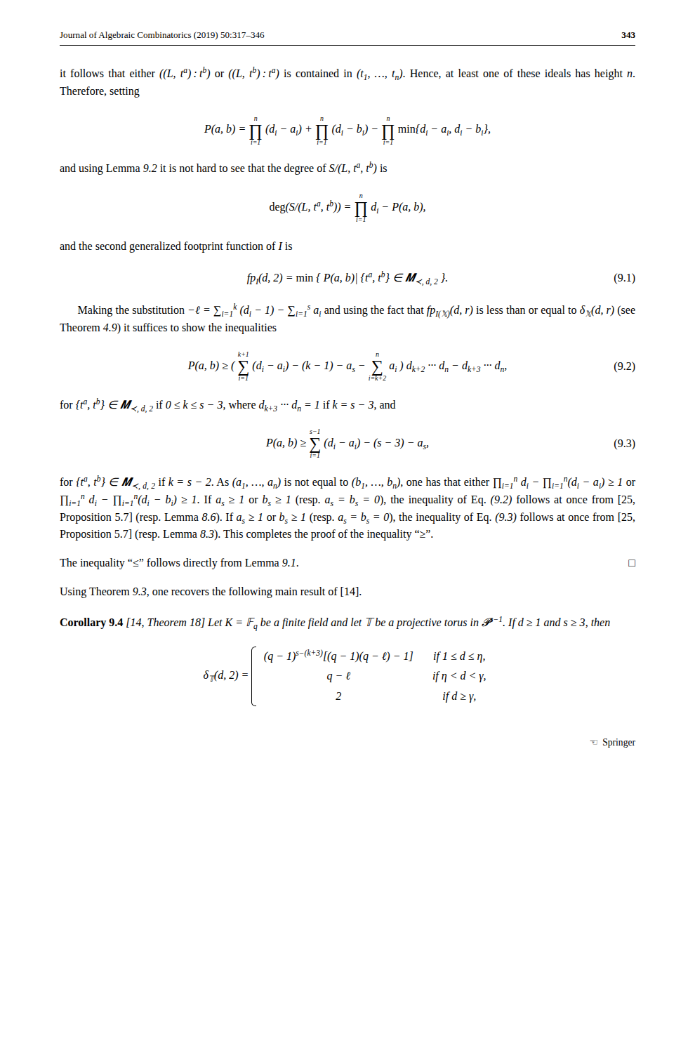Journal of Algebraic Combinatorics (2019) 50:317–346 343
it follows that either ((L, ta) : tb) or ((L, tb) : ta) is contained in (t1, …, tn). Hence, at least one of these ideals has height n. Therefore, setting
P(a, b) = n∏i=1 (di − ai) + n∏i=1 (di − bi) − n∏i=1 min{di − ai, di − bi},
and using Lemma 9.2 it is not hard to see that the degree of S/(L, ta, tb) is
deg(S/(L, ta, tb)) = n∏i=1 di − P(a, b),
and the second generalized footprint function of I is
fpI(d, 2) = min { P(a, b)| {ta, tb} ∈ 𝑴≺, d, 2 }. (9.1)
Making the substitution −ℓ = ∑i=1k (di − 1) − ∑i=1s ai and using the fact that fpI(𝕏)(d, r) is less than or equal to δ𝕏(d, r) (see Theorem 4.9) it suffices to show the inequalities
P(a, b) ≥ ( k+1∑i=1 (di − ai) − (k − 1) − as − n∑i=k+2 ai ) dk+2 ··· dn − dk+3 ··· dn, (9.2)
for {ta, tb} ∈ 𝑴≺, d, 2 if 0 ≤ k ≤ s − 3, where dk+3 ··· dn = 1 if k = s − 3, and
P(a, b) ≥ s−1∑i=1 (di − ai) − (s − 3) − as, (9.3)
for {ta, tb} ∈ 𝑴≺, d, 2 if k = s − 2. As (a1, …, an) is not equal to (b1, …, bn), one has that either ∏i=1n di − ∏i=1n(di − ai) ≥ 1 or ∏i=1n di − ∏i=1n(di − bi) ≥ 1. If as ≥ 1 or bs ≥ 1 (resp. as = bs = 0), the inequality of Eq. (9.2) follows at once from [25, Proposition 5.7] (resp. Lemma 8.6). If as ≥ 1 or bs ≥ 1 (resp. as = bs = 0), the inequality of Eq. (9.3) follows at once from [25, Proposition 5.7] (resp. Lemma 8.3). This completes the proof of the inequality “≥”.
The inequality “≤” follows directly from Lemma 9.1. □
Using Theorem 9.3, one recovers the following main result of [14].
Corollary 9.4 [14, Theorem 18] Let K = 𝔽q be a finite field and let 𝕋 be a projective torus in 𝓟s−1. If d ≥ 1 and s ≥ 3, then
δ𝕋(d, 2) =
| (q − 1) s−(k+3) [(q − 1)(q − ℓ) − 1] | if 1 ≤ d ≤ η, |
| q − ℓ | if η < d < γ, |
| 2 | if d ≥ γ, |
☞ Springer